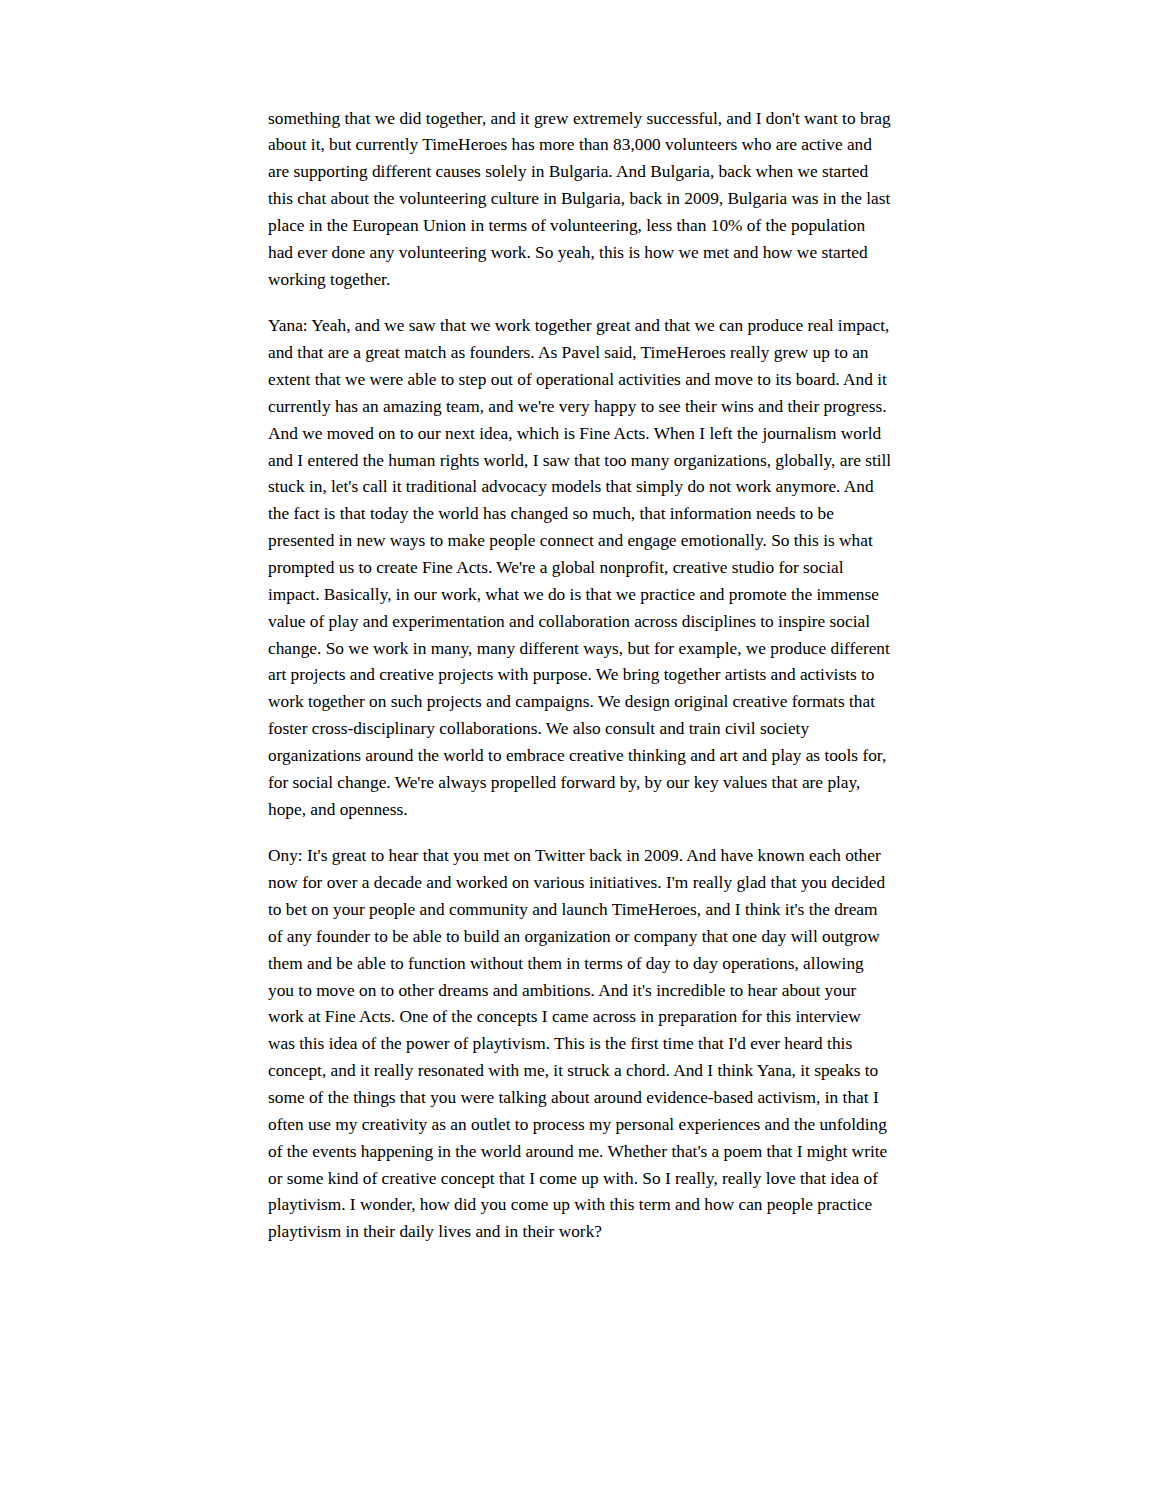something that we did together, and it grew extremely successful, and I don't want to brag about it, but currently TimeHeroes has more than 83,000 volunteers who are active and are supporting different causes solely in Bulgaria. And Bulgaria, back when we started this chat about the volunteering culture in Bulgaria, back in 2009, Bulgaria was in the last place in the European Union in terms of volunteering, less than 10% of the population had ever done any volunteering work. So yeah, this is how we met and how we started working together.
Yana: Yeah, and we saw that we work together great and that we can produce real impact, and that are a great match as founders. As Pavel said, TimeHeroes really grew up to an extent that we were able to step out of operational activities and move to its board. And it currently has an amazing team, and we're very happy to see their wins and their progress. And we moved on to our next idea, which is Fine Acts. When I left the journalism world and I entered the human rights world, I saw that too many organizations, globally, are still stuck in, let's call it traditional advocacy models that simply do not work anymore. And the fact is that today the world has changed so much, that information needs to be presented in new ways to make people connect and engage emotionally. So this is what prompted us to create Fine Acts. We're a global nonprofit, creative studio for social impact. Basically, in our work, what we do is that we practice and promote the immense value of play and experimentation and collaboration across disciplines to inspire social change. So we work in many, many different ways, but for example, we produce different art projects and creative projects with purpose. We bring together artists and activists to work together on such projects and campaigns. We design original creative formats that foster cross-disciplinary collaborations. We also consult and train civil society organizations around the world to embrace creative thinking and art and play as tools for, for social change. We're always propelled forward by, by our key values that are play, hope, and openness.
Ony: It's great to hear that you met on Twitter back in 2009. And have known each other now for over a decade and worked on various initiatives. I'm really glad that you decided to bet on your people and community and launch TimeHeroes, and I think it's the dream of any founder to be able to build an organization or company that one day will outgrow them and be able to function without them in terms of day to day operations, allowing you to move on to other dreams and ambitions. And it's incredible to hear about your work at Fine Acts. One of the concepts I came across in preparation for this interview was this idea of the power of playtivism. This is the first time that I'd ever heard this concept, and it really resonated with me, it struck a chord. And I think Yana, it speaks to some of the things that you were talking about around evidence-based activism, in that I often use my creativity as an outlet to process my personal experiences and the unfolding of the events happening in the world around me. Whether that's a poem that I might write or some kind of creative concept that I come up with. So I really, really love that idea of playtivism. I wonder, how did you come up with this term and how can people practice playtivism in their daily lives and in their work?